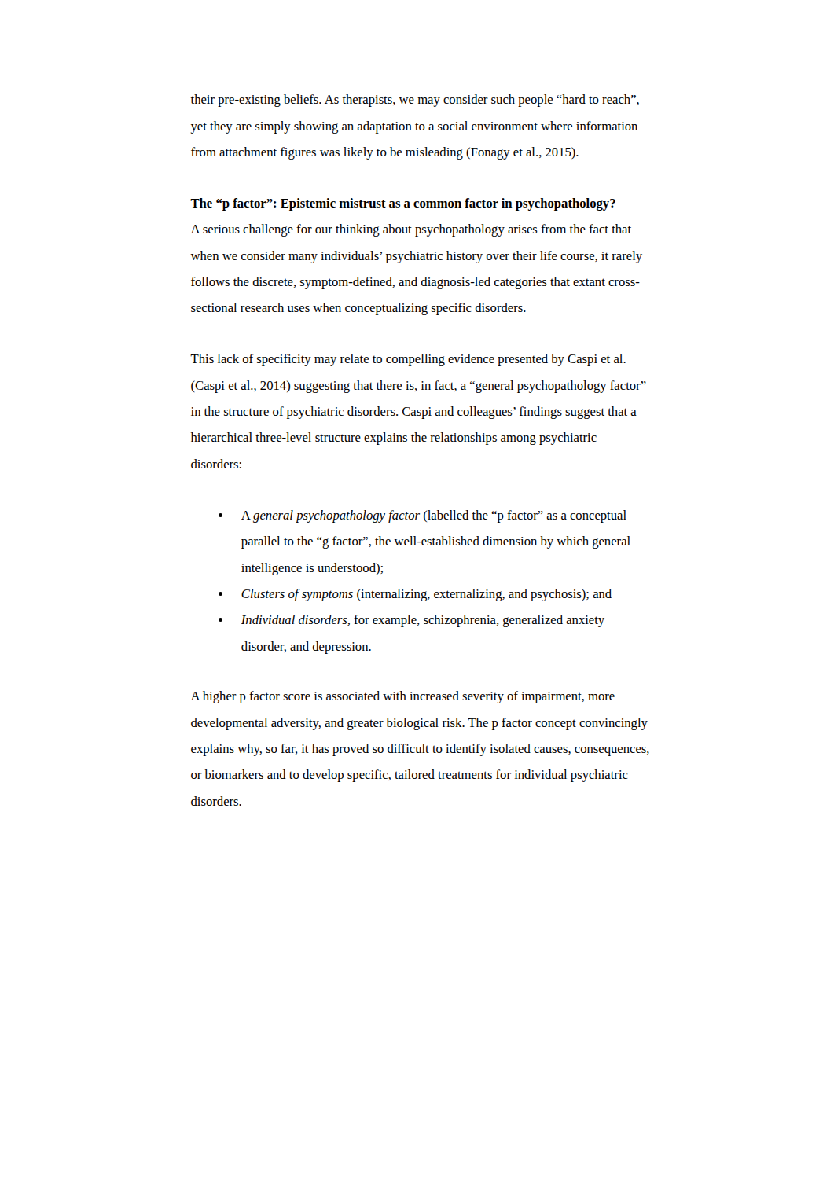their pre-existing beliefs. As therapists, we may consider such people “hard to reach”, yet they are simply showing an adaptation to a social environment where information from attachment figures was likely to be misleading (Fonagy et al., 2015).
The “p factor”: Epistemic mistrust as a common factor in psychopathology?
A serious challenge for our thinking about psychopathology arises from the fact that when we consider many individuals’ psychiatric history over their life course, it rarely follows the discrete, symptom-defined, and diagnosis-led categories that extant cross-sectional research uses when conceptualizing specific disorders.
This lack of specificity may relate to compelling evidence presented by Caspi et al. (Caspi et al., 2014) suggesting that there is, in fact, a “general psychopathology factor” in the structure of psychiatric disorders. Caspi and colleagues’ findings suggest that a hierarchical three-level structure explains the relationships among psychiatric disorders:
A general psychopathology factor (labelled the “p factor” as a conceptual parallel to the “g factor”, the well-established dimension by which general intelligence is understood);
Clusters of symptoms (internalizing, externalizing, and psychosis); and
Individual disorders, for example, schizophrenia, generalized anxiety disorder, and depression.
A higher p factor score is associated with increased severity of impairment, more developmental adversity, and greater biological risk. The p factor concept convincingly explains why, so far, it has proved so difficult to identify isolated causes, consequences, or biomarkers and to develop specific, tailored treatments for individual psychiatric disorders.